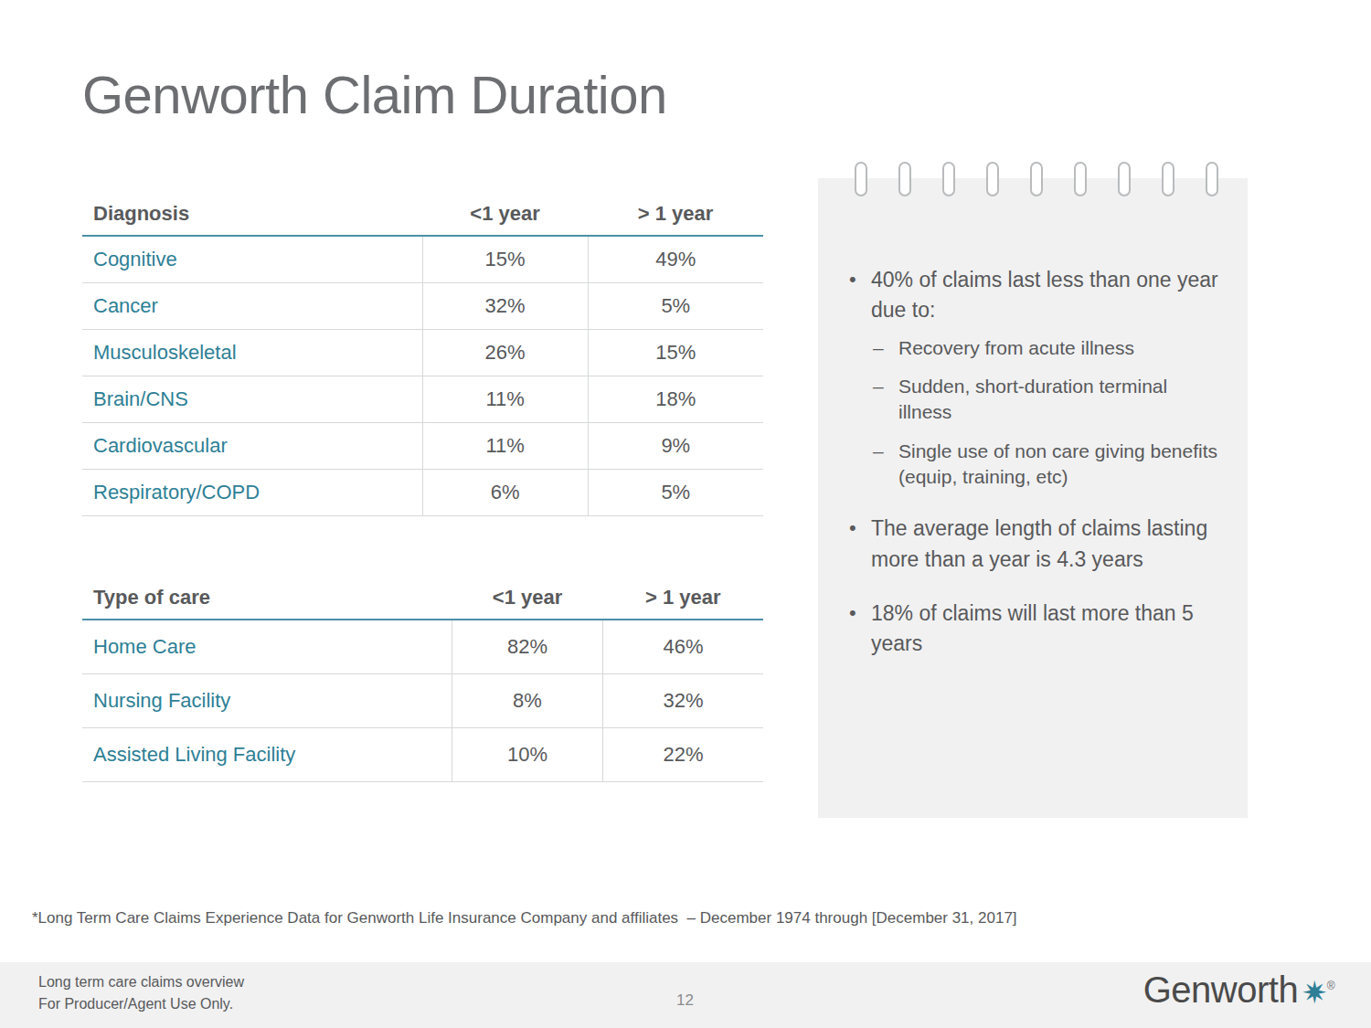Genworth Claim Duration
| Diagnosis | <1 year | > 1 year |
| --- | --- | --- |
| Cognitive | 15% | 49% |
| Cancer | 32% | 5% |
| Musculoskeletal | 26% | 15% |
| Brain/CNS | 11% | 18% |
| Cardiovascular | 11% | 9% |
| Respiratory/COPD | 6% | 5% |
| Type of care | <1 year | > 1 year |
| --- | --- | --- |
| Home Care | 82% | 46% |
| Nursing Facility | 8% | 32% |
| Assisted Living Facility | 10% | 22% |
40% of claims last less than one year due to:
Recovery from acute illness
Sudden, short-duration terminal illness
Single use of non care giving benefits (equip, training, etc)
The average length of claims lasting more than a year is 4.3 years
18% of claims will last more than 5 years
*Long Term Care Claims Experience Data for Genworth Life Insurance Company and affiliates – December 1974 through [December 31, 2017]
Long term care claims overview
For Producer/Agent Use Only.
12
Genworth✷®